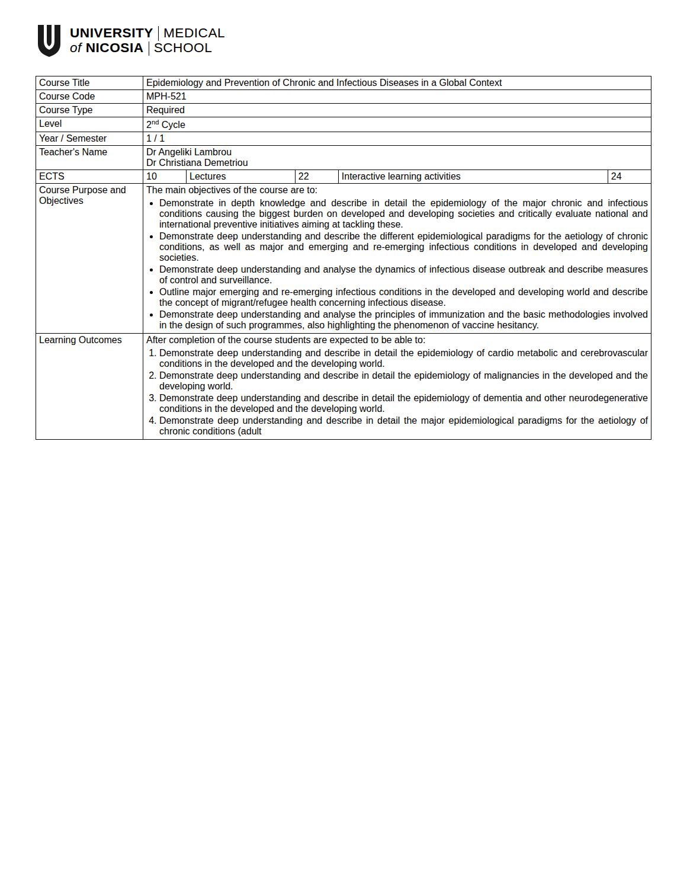UNIVERSITY MEDICAL
of NICOSIA SCHOOL
| Course Title | Epidemiology and Prevention of Chronic and Infectious Diseases in a Global Context |
| Course Code | MPH-521 |
| Course Type | Required |
| Level | 2 nd Cycle |
| Year / Semester | 1 / 1 |
| Teacher's Name | Dr Angeliki Lambrou Dr Christiana Demetriou |
| ECTS | 10 | Lectures | 22 | Interactive learning activities | 24 |
| Course Purpose and Objectives | The main objectives of the course are to: Demonstrate in depth knowledge and describe in detail the epidemiology of the major chronic and infectious conditions causing the biggest burden on developed and developing societies and critically evaluate national and international preventive initiatives aiming at tackling these. Demonstrate deep understanding and describe the different epidemiological paradigms for the aetiology of chronic conditions, as well as major and emerging and re-emerging infectious conditions in developed and developing societies. Demonstrate deep understanding and analyse the dynamics of infectious disease outbreak and describe measures of control and surveillance. Outline major emerging and re-emerging infectious conditions in the developed and developing world and describe the concept of migrant/refugee health concerning infectious disease. Demonstrate deep understanding and analyse the principles of immunization and the basic methodologies involved in the design of such programmes, also highlighting the phenomenon of vaccine hesitancy. |
| Learning Outcomes | After completion of the course students are expected to be able to: Demonstrate deep understanding and describe in detail the epidemiology of cardio metabolic and cerebrovascular conditions in the developed and the developing world. Demonstrate deep understanding and describe in detail the epidemiology of malignancies in the developed and the developing world. Demonstrate deep understanding and describe in detail the epidemiology of dementia and other neurodegenerative conditions in the developed and the developing world. Demonstrate deep understanding and describe in detail the major epidemiological paradigms for the aetiology of chronic conditions (adult |